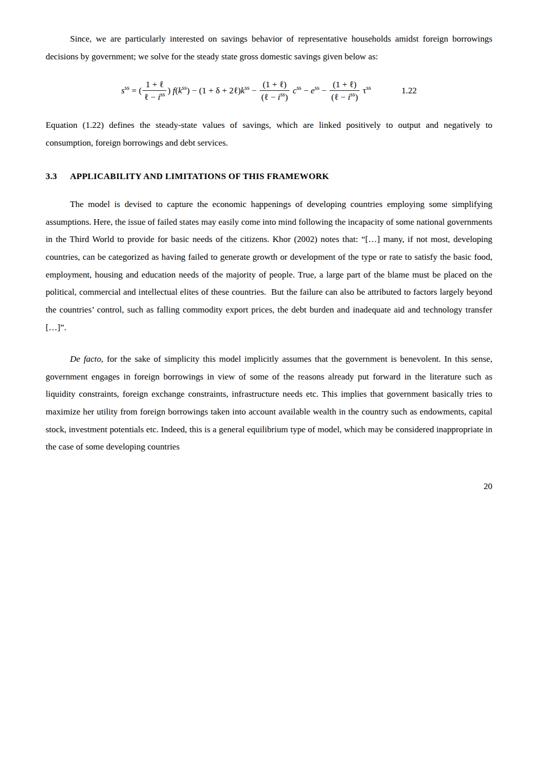Since, we are particularly interested on savings behavior of representative households amidst foreign borrowings decisions by government; we solve for the steady state gross domestic savings given below as:
sss = (1 + ℓ ℓ − iss) f(kss) − (1 + δ + 2ℓ)kss − (1 + ℓ)(ℓ − iss) css − ess − (1 + ℓ)(ℓ − iss) τss 1.22
Equation (1.22) defines the steady-state values of savings, which are linked positively to output and negatively to consumption, foreign borrowings and debt services.
3.3 APPLICABILITY AND LIMITATIONS OF THIS FRAMEWORK
The model is devised to capture the economic happenings of developing countries employing some simplifying assumptions. Here, the issue of failed states may easily come into mind following the incapacity of some national governments in the Third World to provide for basic needs of the citizens. Khor (2002) notes that: “[…] many, if not most, developing countries, can be categorized as having failed to generate growth or development of the type or rate to satisfy the basic food, employment, housing and education needs of the majority of people. True, a large part of the blame must be placed on the political, commercial and intellectual elites of these countries. But the failure can also be attributed to factors largely beyond the countries’ control, such as falling commodity export prices, the debt burden and inadequate aid and technology transfer […]”.
De facto, for the sake of simplicity this model implicitly assumes that the government is benevolent. In this sense, government engages in foreign borrowings in view of some of the reasons already put forward in the literature such as liquidity constraints, foreign exchange constraints, infrastructure needs etc. This implies that government basically tries to maximize her utility from foreign borrowings taken into account available wealth in the country such as endowments, capital stock, investment potentials etc. Indeed, this is a general equilibrium type of model, which may be considered inappropriate in the case of some developing countries
20